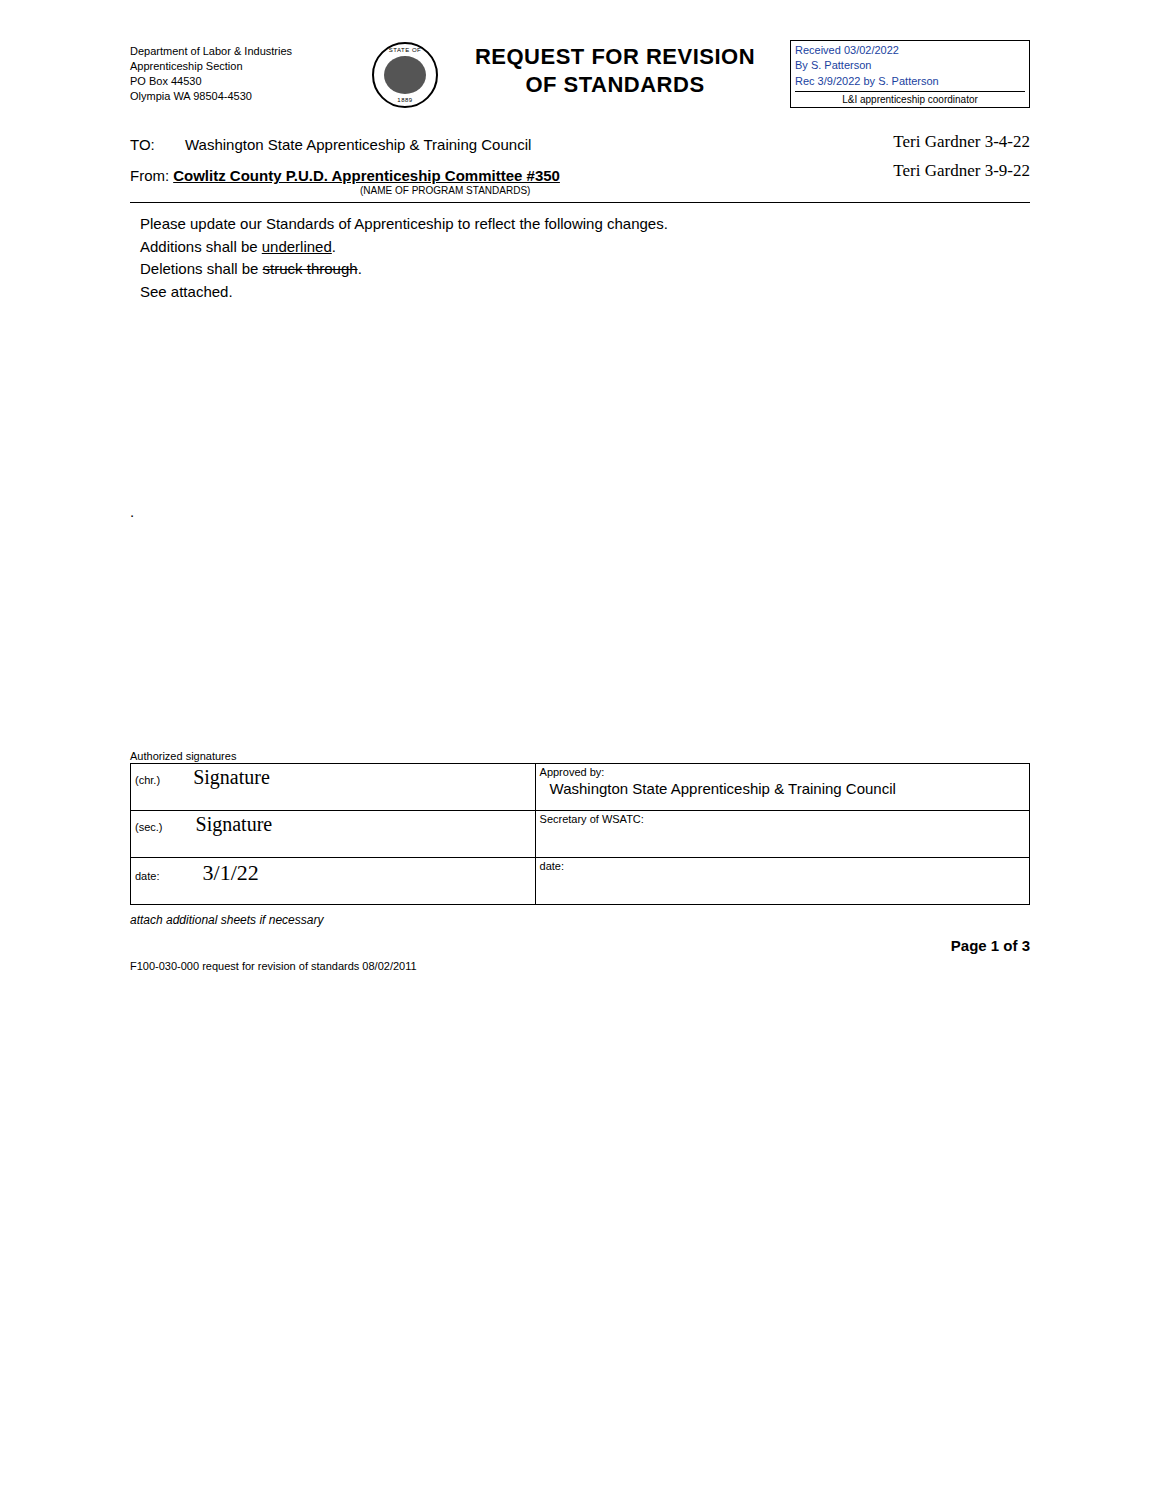Department of Labor & Industries
Apprenticeship Section
PO Box 44530
Olympia WA 98504-4530
STATE OF
1889
REQUEST FOR REVISION
OF STANDARDS
Received 03/02/2022
By S. Patterson
Rec 3/9/2022 by S. Patterson
L&I apprenticeship coordinator
TO: Washington State Apprenticeship & Training Council
Teri Gardner 3-4-22
From: Cowlitz County P.U.D. Apprenticeship Committee #350
(NAME OF PROGRAM STANDARDS)
Teri Gardner 3-9-22
Please update our Standards of Apprenticeship to reflect the following changes.
Additions shall be underlined.
Deletions shall be struck through.
See attached.
.
Authorized signatures
| (chr.) Signature | Approved by: Washington State Apprenticeship & Training Council |
| (sec.) Signature | Secretary of WSATC: |
| date: 3/1/22 | date: |
attach additional sheets if necessary
Page 1 of 3
F100-030-000 request for revision of standards 08/02/2011